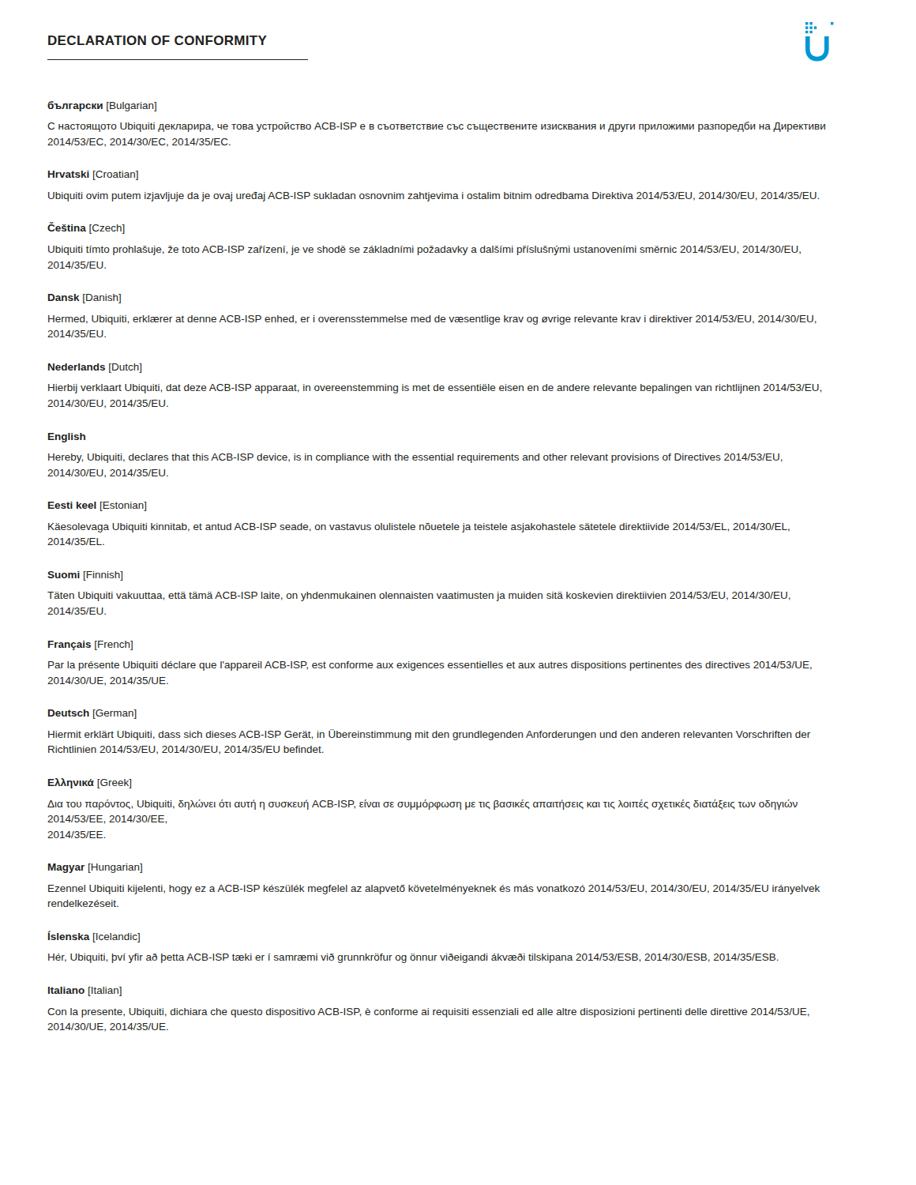DECLARATION OF CONFORMITY
български [Bulgarian]
С настоящото Ubiquiti декларира, че това устройство ACB-ISP е в съответствие със съществените изисквания и други приложими разпоредби на Директиви 2014/53/ЕС, 2014/30/ЕС, 2014/35/ЕС.
Hrvatski [Croatian]
Ubiquiti ovim putem izjavljuje da je ovaj uređaj ACB-ISP sukladan osnovnim zahtjevima i ostalim bitnim odredbama Direktiva 2014/53/EU, 2014/30/EU, 2014/35/EU.
Čeština [Czech]
Ubiquiti tímto prohlašuje, že toto ACB-ISP zařízení, je ve shodě se základními požadavky a dalšími příslušnými ustanoveními směrnic 2014/53/EU, 2014/30/EU, 2014/35/EU.
Dansk [Danish]
Hermed, Ubiquiti, erklærer at denne ACB-ISP enhed, er i overensstemmelse med de væsentlige krav og øvrige relevante krav i direktiver 2014/53/EU, 2014/30/EU, 2014/35/EU.
Nederlands [Dutch]
Hierbij verklaart Ubiquiti, dat deze ACB-ISP apparaat, in overeenstemming is met de essentiële eisen en de andere relevante bepalingen van richtlijnen 2014/53/EU, 2014/30/EU, 2014/35/EU.
English
Hereby, Ubiquiti, declares that this ACB-ISP device, is in compliance with the essential requirements and other relevant provisions of Directives 2014/53/EU, 2014/30/EU, 2014/35/EU.
Eesti keel [Estonian]
Käesolevaga Ubiquiti kinnitab, et antud ACB-ISP seade, on vastavus olulistele nõuetele ja teistele asjakohastele sätetele direktiivide 2014/53/EL, 2014/30/EL, 2014/35/EL.
Suomi [Finnish]
Täten Ubiquiti vakuuttaa, että tämä ACB-ISP laite, on yhdenmukainen olennaisten vaatimusten ja muiden sitä koskevien direktiivien 2014/53/EU, 2014/30/EU, 2014/35/EU.
Français [French]
Par la présente Ubiquiti déclare que l'appareil ACB-ISP, est conforme aux exigences essentielles et aux autres dispositions pertinentes des directives 2014/53/UE, 2014/30/UE, 2014/35/UE.
Deutsch [German]
Hiermit erklärt Ubiquiti, dass sich dieses ACB-ISP Gerät, in Übereinstimmung mit den grundlegenden Anforderungen und den anderen relevanten Vorschriften der Richtlinien 2014/53/EU, 2014/30/EU, 2014/35/EU befindet.
Ελληνικά [Greek]
Δια του παρόντος, Ubiquiti, δηλώνει ότι αυτή η συσκευή ACB-ISP, είναι σε συμμόρφωση με τις βασικές απαιτήσεις και τις λοιπές σχετικές διατάξεις των οδηγιών 2014/53/ΕΕ, 2014/30/ΕΕ,
2014/35/ΕΕ.
Magyar [Hungarian]
Ezennel Ubiquiti kijelenti, hogy ez a ACB-ISP készülék megfelel az alapvető követelményeknek és más vonatkozó 2014/53/EU, 2014/30/EU, 2014/35/EU irányelvek rendelkezéseit.
Íslenska [Icelandic]
Hér, Ubiquiti, því yfir að þetta ACB-ISP tæki er í samræmi við grunnkröfur og önnur viðeigandi ákvæði tilskipana 2014/53/ESB, 2014/30/ESB, 2014/35/ESB.
Italiano [Italian]
Con la presente, Ubiquiti, dichiara che questo dispositivo ACB-ISP, è conforme ai requisiti essenziali ed alle altre disposizioni pertinenti delle direttive 2014/53/UE, 2014/30/UE, 2014/35/UE.